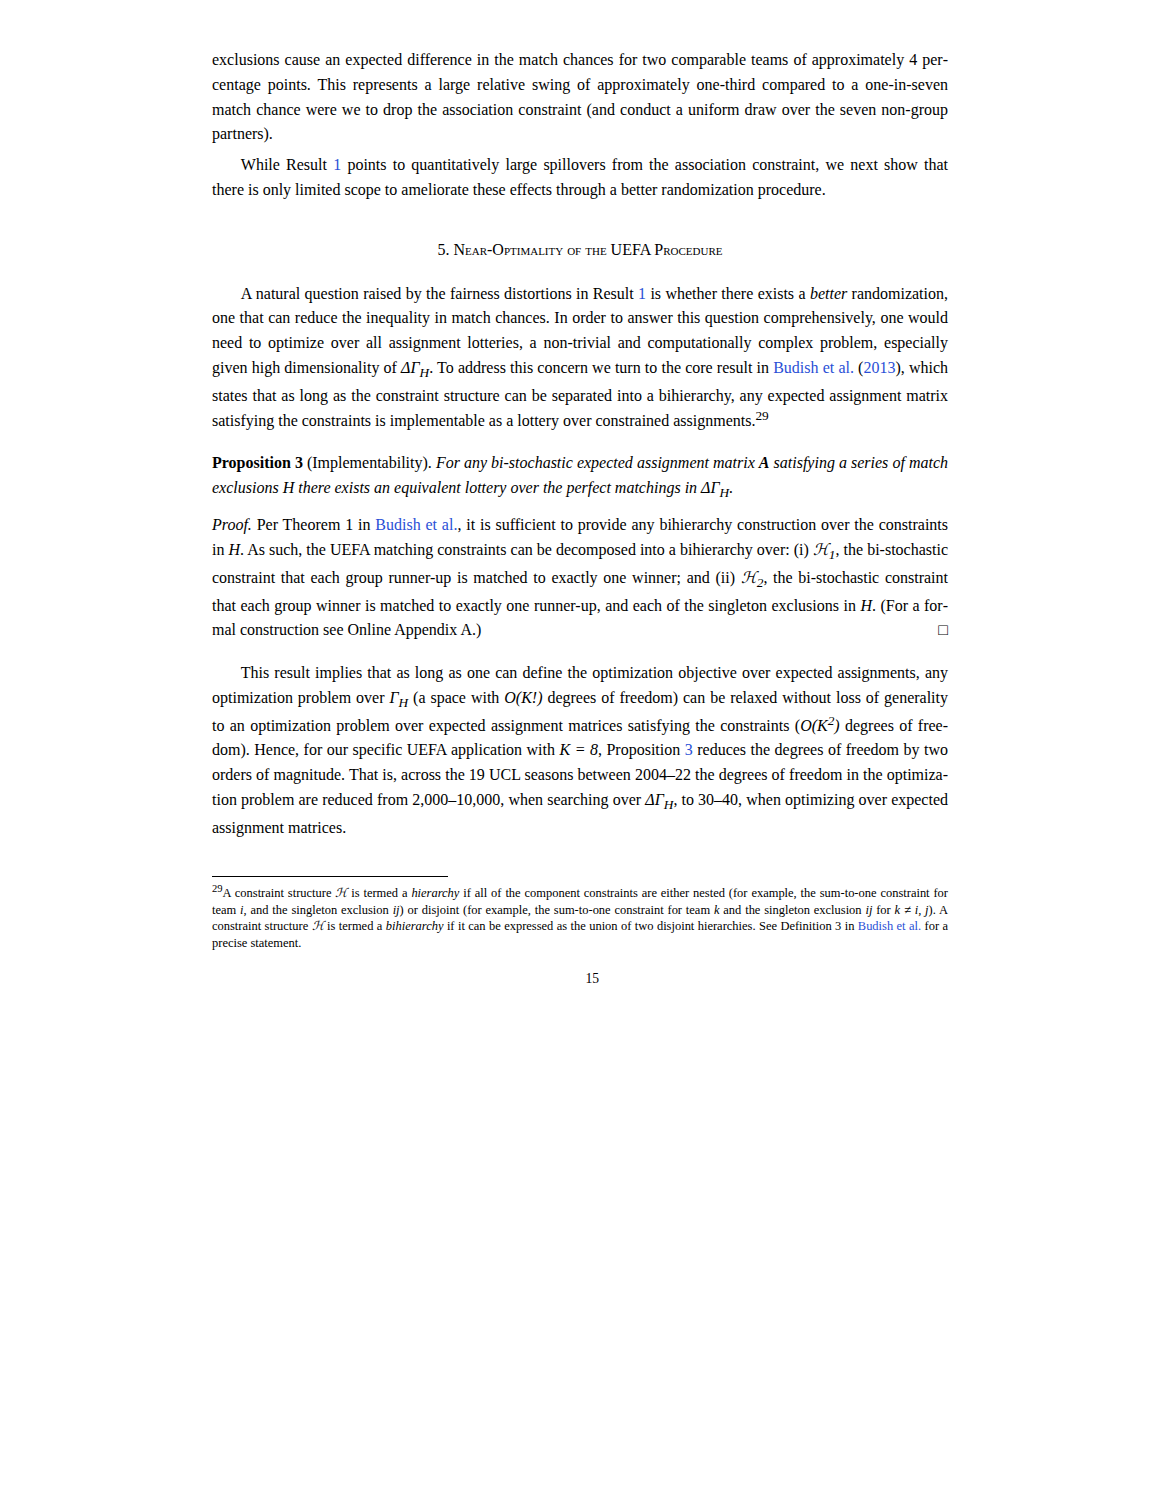exclusions cause an expected difference in the match chances for two comparable teams of approximately 4 percentage points. This represents a large relative swing of approximately one-third compared to a one-in-seven match chance were we to drop the association constraint (and conduct a uniform draw over the seven non-group partners).
While Result 1 points to quantitatively large spillovers from the association constraint, we next show that there is only limited scope to ameliorate these effects through a better randomization procedure.
5. Near-Optimality of the UEFA Procedure
A natural question raised by the fairness distortions in Result 1 is whether there exists a better randomization, one that can reduce the inequality in match chances. In order to answer this question comprehensively, one would need to optimize over all assignment lotteries, a non-trivial and computationally complex problem, especially given high dimensionality of ΔΓH. To address this concern we turn to the core result in Budish et al. (2013), which states that as long as the constraint structure can be separated into a bihierarchy, any expected assignment matrix satisfying the constraints is implementable as a lottery over constrained assignments.29
Proposition 3 (Implementability). For any bi-stochastic expected assignment matrix A satisfying a series of match exclusions H there exists an equivalent lottery over the perfect matchings in ΔΓH.
Proof. Per Theorem 1 in Budish et al., it is sufficient to provide any bihierarchy construction over the constraints in H. As such, the UEFA matching constraints can be decomposed into a bihierarchy over: (i) ℋ1, the bi-stochastic constraint that each group runner-up is matched to exactly one winner; and (ii) ℋ2, the bi-stochastic constraint that each group winner is matched to exactly one runner-up, and each of the singleton exclusions in H. (For a formal construction see Online Appendix A.) □
This result implies that as long as one can define the optimization objective over expected assignments, any optimization problem over ΓH (a space with O(K!) degrees of freedom) can be relaxed without loss of generality to an optimization problem over expected assignment matrices satisfying the constraints (O(K2) degrees of freedom). Hence, for our specific UEFA application with K = 8, Proposition 3 reduces the degrees of freedom by two orders of magnitude. That is, across the 19 UCL seasons between 2004–22 the degrees of freedom in the optimization problem are reduced from 2,000–10,000, when searching over ΔΓH, to 30–40, when optimizing over expected assignment matrices.
29A constraint structure ℋ is termed a hierarchy if all of the component constraints are either nested (for example, the sum-to-one constraint for team i, and the singleton exclusion ij) or disjoint (for example, the sum-to-one constraint for team k and the singleton exclusion ij for k ≠ i, j). A constraint structure ℋ is termed a bihierarchy if it can be expressed as the union of two disjoint hierarchies. See Definition 3 in Budish et al. for a precise statement.
15